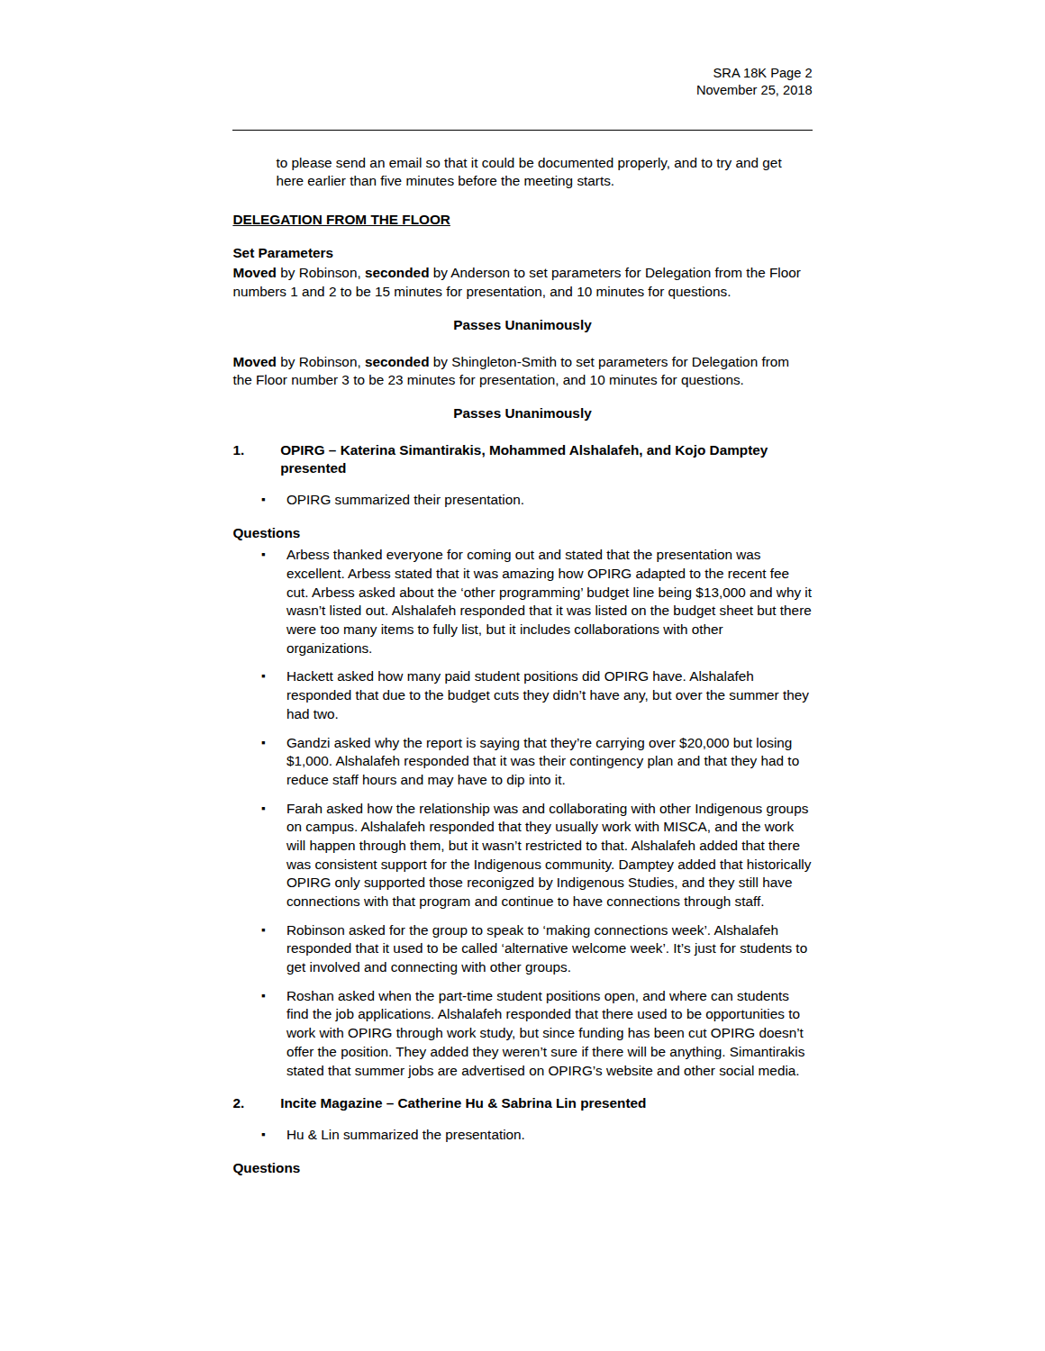SRA 18K Page 2
November 25, 2018
to please send an email so that it could be documented properly, and to try and get here earlier than five minutes before the meeting starts.
DELEGATION FROM THE FLOOR
Set Parameters
Moved by Robinson, seconded by Anderson to set parameters for Delegation from the Floor numbers 1 and 2 to be 15 minutes for presentation, and 10 minutes for questions.
Passes Unanimously
Moved by Robinson, seconded by Shingleton-Smith to set parameters for Delegation from the Floor number 3 to be 23 minutes for presentation, and 10 minutes for questions.
Passes Unanimously
1.
OPIRG – Katerina Simantirakis, Mohammed Alshalafeh, and Kojo Damptey presented
OPIRG summarized their presentation.
Questions
Arbess thanked everyone for coming out and stated that the presentation was excellent. Arbess stated that it was amazing how OPIRG adapted to the recent fee cut. Arbess asked about the ‘other programming’ budget line being $13,000 and why it wasn’t listed out. Alshalafeh responded that it was listed on the budget sheet but there were too many items to fully list, but it includes collaborations with other organizations.
Hackett asked how many paid student positions did OPIRG have. Alshalafeh responded that due to the budget cuts they didn’t have any, but over the summer they had two.
Gandzi asked why the report is saying that they’re carrying over $20,000 but losing $1,000. Alshalafeh responded that it was their contingency plan and that they had to reduce staff hours and may have to dip into it.
Farah asked how the relationship was and collaborating with other Indigenous groups on campus. Alshalafeh responded that they usually work with MISCA, and the work will happen through them, but it wasn’t restricted to that. Alshalafeh added that there was consistent support for the Indigenous community. Damptey added that historically OPIRG only supported those reconigzed by Indigenous Studies, and they still have connections with that program and continue to have connections through staff.
Robinson asked for the group to speak to ‘making connections week’. Alshalafeh responded that it used to be called ‘alternative welcome week’. It’s just for students to get involved and connecting with other groups.
Roshan asked when the part-time student positions open, and where can students find the job applications. Alshalafeh responded that there used to be opportunities to work with OPIRG through work study, but since funding has been cut OPIRG doesn’t offer the position. They added they weren’t sure if there will be anything. Simantirakis stated that summer jobs are advertised on OPIRG’s website and other social media.
2.
Incite Magazine – Catherine Hu & Sabrina Lin presented
Hu & Lin summarized the presentation.
Questions